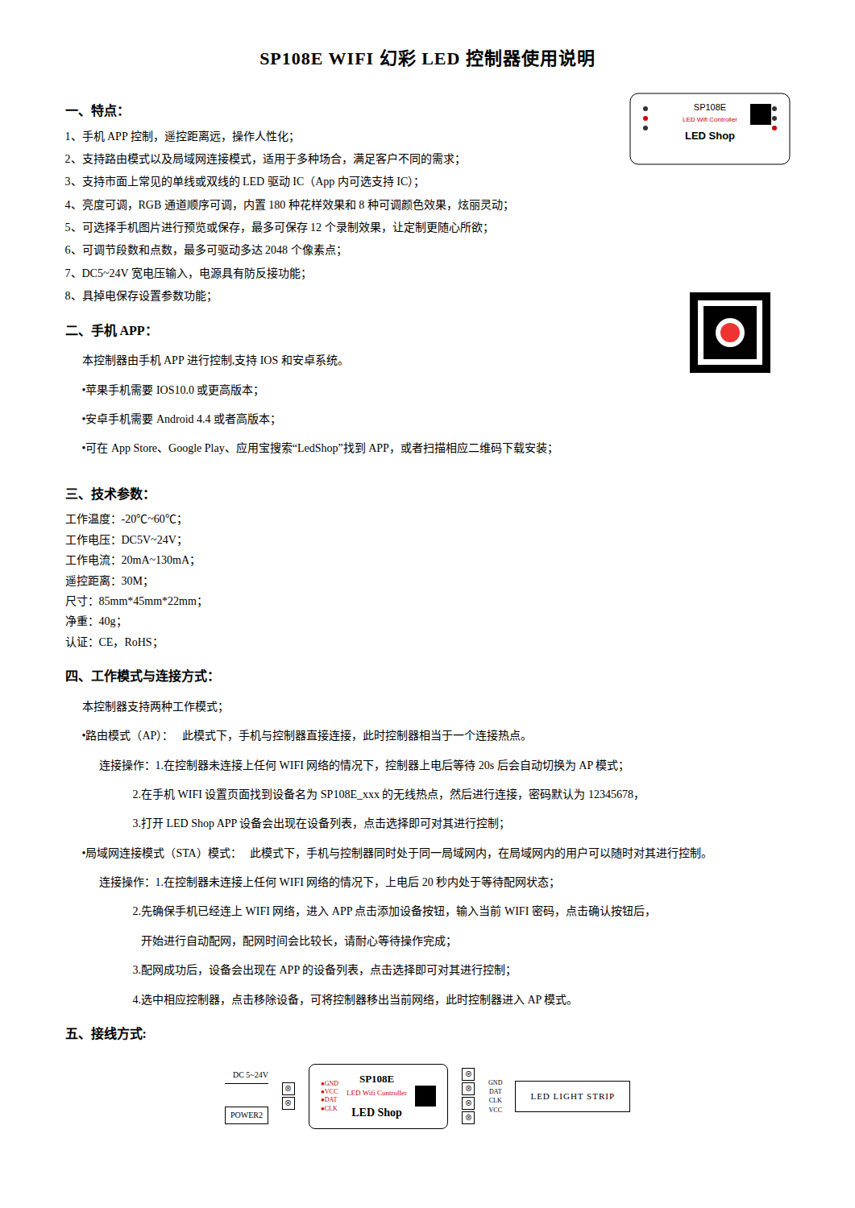SP108E WIFI 幻彩 LED 控制器使用说明
一、特点：
1、手机 APP 控制，遥控距离远，操作人性化；
2、支持路由模式以及局域网连接模式，适用于多种场合，满足客户不同的需求；
3、支持市面上常见的单线或双线的 LED 驱动 IC（App 内可选支持 IC）；
4、亮度可调，RGB 通道顺序可调，内置 180 种花样效果和 8 种可调颜色效果，炫丽灵动；
5、可选择手机图片进行预览或保存，最多可保存 12 个录制效果，让定制更随心所欲；
6、可调节段数和点数，最多可驱动多达 2048 个像素点；
7、DC5~24V 宽电压输入，电源具有防反接功能；
8、具掉电保存设置参数功能；
二、手机 APP：
本控制器由手机 APP 进行控制,支持 IOS 和安卓系统。
•苹果手机需要 IOS10.0 或更高版本；
•安卓手机需要 Android 4.4 或者高版本；
•可在 App Store、Google Play、应用宝搜索“LedShop”找到 APP，或者扫描相应二维码下载安装；
三、技术参数：
工作温度：-20℃~60℃；
工作电压：DC5V~24V；
工作电流：20mA~130mA；
遥控距离：30M；
尺寸：85mm*45mm*22mm；
净重：40g；
认证：CE，RoHS；
四、工作模式与连接方式：
本控制器支持两种工作模式；
•路由模式（AP）： 此模式下，手机与控制器直接连接，此时控制器相当于一个连接热点。
连接操作：1.在控制器未连接上任何 WIFI 网络的情况下，控制器上电后等待 20s 后会自动切换为 AP 模式；
2.在手机 WIFI 设置页面找到设备名为 SP108E_xxx 的无线热点，然后进行连接，密码默认为 12345678，
3.打开 LED Shop APP 设备会出现在设备列表，点击选择即可对其进行控制；
•局域网连接模式（STA）模式： 此模式下，手机与控制器同时处于同一局域网内，在局域网内的用户可以随时对其进行控制。
连接操作：1.在控制器未连接上任何 WIFI 网络的情况下，上电后 20 秒内处于等待配网状态；
2.先确保手机已经连上 WIFI 网络，进入 APP 点击添加设备按钮，输入当前 WIFI 密码，点击确认按钮后，
开始进行自动配网，配网时间会比较长，请耐心等待操作完成；
3.配网成功后，设备会出现在 APP 的设备列表，点击选择即可对其进行控制；
4.选中相应控制器，点击移除设备，可将控制器移出当前网络，此时控制器进入 AP 模式。
五、接线方式:
| DC 5~24V POWER2 | ⊗ ⊗ | ●GND ●VCC ●DAT ●CLK SP108E LED Wifi Controller LED Shop | ⊗ ⊗ ⊗ ⊗ | GND DAT CLK VCC | LED LIGHT STRIP |